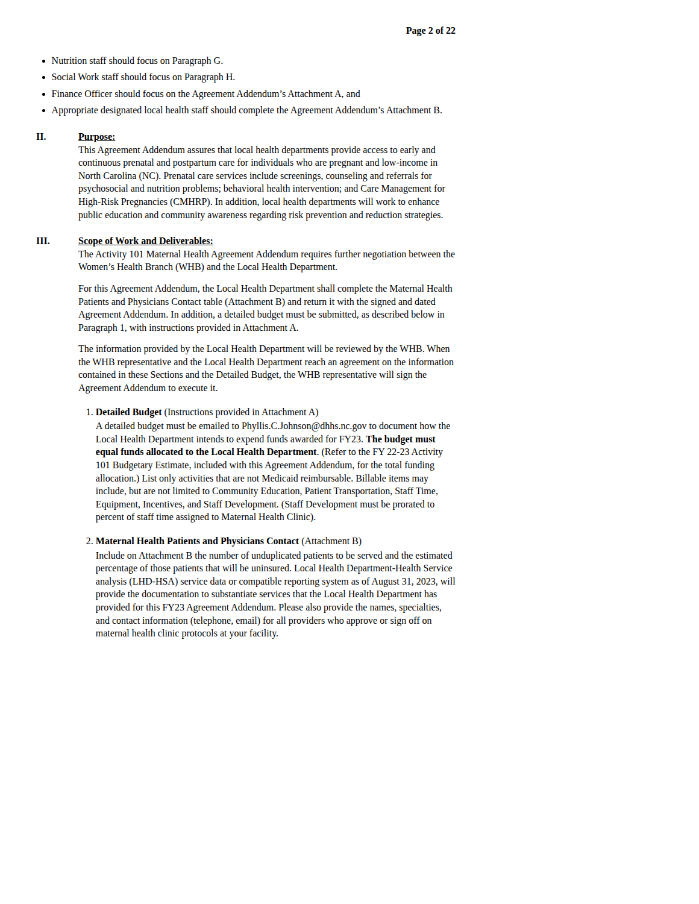Page 2 of 22
Nutrition staff should focus on Paragraph G.
Social Work staff should focus on Paragraph H.
Finance Officer should focus on the Agreement Addendum’s Attachment A, and
Appropriate designated local health staff should complete the Agreement Addendum’s Attachment B.
II.
Purpose:
This Agreement Addendum assures that local health departments provide access to early and continuous prenatal and postpartum care for individuals who are pregnant and low-income in North Carolina (NC). Prenatal care services include screenings, counseling and referrals for psychosocial and nutrition problems; behavioral health intervention; and Care Management for High-Risk Pregnancies (CMHRP). In addition, local health departments will work to enhance public education and community awareness regarding risk prevention and reduction strategies.
III.
Scope of Work and Deliverables:
The Activity 101 Maternal Health Agreement Addendum requires further negotiation between the Women’s Health Branch (WHB) and the Local Health Department.
For this Agreement Addendum, the Local Health Department shall complete the Maternal Health Patients and Physicians Contact table (Attachment B) and return it with the signed and dated Agreement Addendum. In addition, a detailed budget must be submitted, as described below in Paragraph 1, with instructions provided in Attachment A.
The information provided by the Local Health Department will be reviewed by the WHB. When the WHB representative and the Local Health Department reach an agreement on the information contained in these Sections and the Detailed Budget, the WHB representative will sign the Agreement Addendum to execute it.
Detailed Budget (Instructions provided in Attachment A)
A detailed budget must be emailed to Phyllis.C.Johnson@dhhs.nc.gov to document how the Local Health Department intends to expend funds awarded for FY23. The budget must equal funds allocated to the Local Health Department. (Refer to the FY 22-23 Activity 101 Budgetary Estimate, included with this Agreement Addendum, for the total funding allocation.) List only activities that are not Medicaid reimbursable. Billable items may include, but are not limited to Community Education, Patient Transportation, Staff Time, Equipment, Incentives, and Staff Development. (Staff Development must be prorated to percent of staff time assigned to Maternal Health Clinic).
Maternal Health Patients and Physicians Contact (Attachment B)
Include on Attachment B the number of unduplicated patients to be served and the estimated percentage of those patients that will be uninsured. Local Health Department-Health Service analysis (LHD-HSA) service data or compatible reporting system as of August 31, 2023, will provide the documentation to substantiate services that the Local Health Department has provided for this FY23 Agreement Addendum. Please also provide the names, specialties, and contact information (telephone, email) for all providers who approve or sign off on maternal health clinic protocols at your facility.